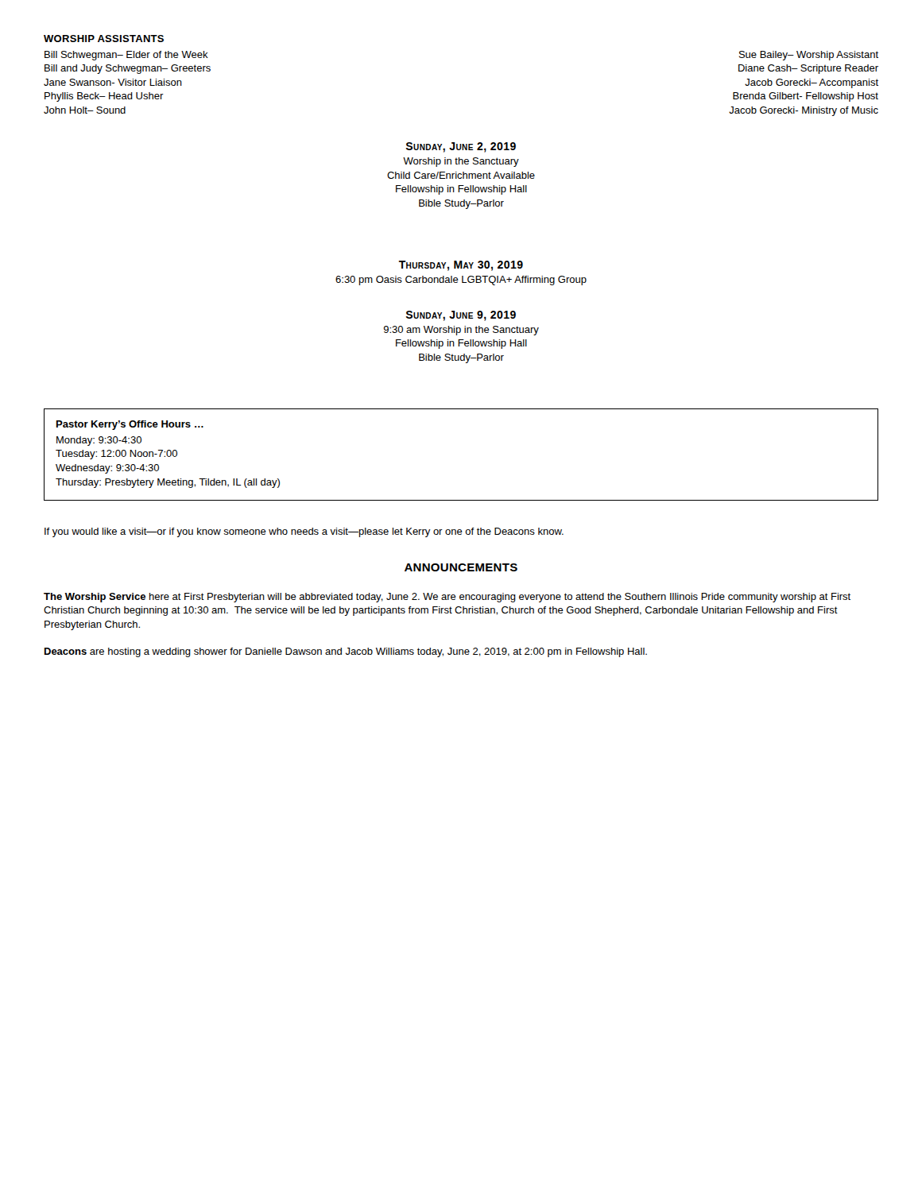WORSHIP ASSISTANTS
| Bill Schwegman– Elder of the Week | Sue Bailey– Worship Assistant |
| Bill and Judy Schwegman– Greeters | Diane Cash– Scripture Reader |
| Jane Swanson- Visitor Liaison | Jacob Gorecki– Accompanist |
| Phyllis Beck– Head Usher | Brenda Gilbert- Fellowship Host |
| John Holt– Sound | Jacob Gorecki- Ministry of Music |
Sunday, June 2, 2019
Worship in the Sanctuary
Child Care/Enrichment Available
Fellowship in Fellowship Hall
Bible Study–Parlor
Thursday, May 30, 2019
6:30 pm Oasis Carbondale LGBTQIA+ Affirming Group
Sunday, June 9, 2019
9:30 am Worship in the Sanctuary
Fellowship in Fellowship Hall
Bible Study–Parlor
Pastor Kerry’s Office Hours …
Monday: 9:30-4:30
Tuesday: 12:00 Noon-7:00
Wednesday: 9:30-4:30
Thursday: Presbytery Meeting, Tilden, IL (all day)
If you would like a visit—or if you know someone who needs a visit—please let Kerry or one of the Deacons know.
ANNOUNCEMENTS
The Worship Service here at First Presbyterian will be abbreviated today, June 2. We are encouraging everyone to attend the Southern Illinois Pride community worship at First Christian Church beginning at 10:30 am. The service will be led by participants from First Christian, Church of the Good Shepherd, Carbondale Unitarian Fellowship and First Presbyterian Church.
Deacons are hosting a wedding shower for Danielle Dawson and Jacob Williams today, June 2, 2019, at 2:00 pm in Fellowship Hall.